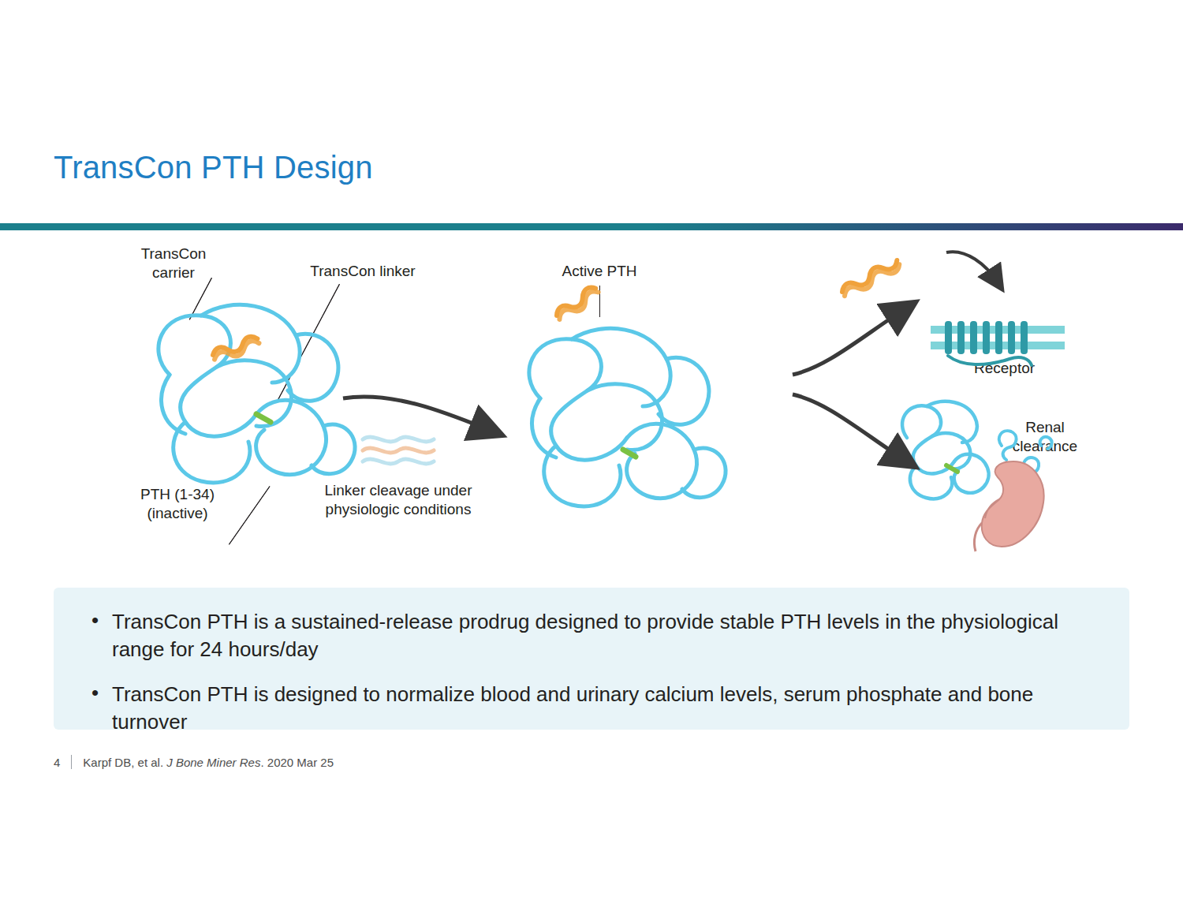TransCon PTH Design
TransCon
carrier
TransCon linker
Active PTH
Receptor
Renal
clearance
PTH (1-34)
(inactive)
Linker cleavage under
physiologic conditions
TransCon PTH is a sustained-release prodrug designed to provide stable PTH levels in the physiological range for 24 hours/day
TransCon PTH is designed to normalize blood and urinary calcium levels, serum phosphate and bone turnover
4 Karpf DB, et al. J Bone Miner Res. 2020 Mar 25